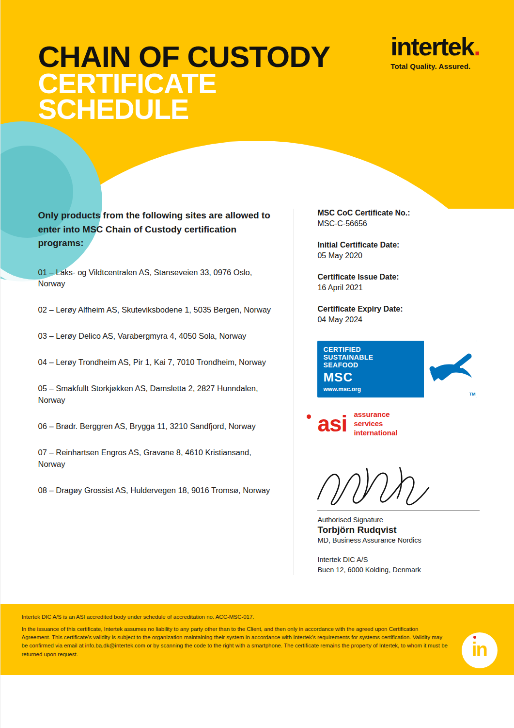Chain of Custody Certificate Schedule
intertek.
Total Quality. Assured.
Only products from the following sites are allowed to enter into MSC Chain of Custody certification programs:
01 – Laks- og Vildtcentralen AS, Stanseveien 33, 0976 Oslo, Norway
02 – Lerøy Alfheim AS, Skuteviksbodene 1, 5035 Bergen, Norway
03 – Lerøy Delico AS, Varabergmyra 4, 4050 Sola, Norway
04 – Lerøy Trondheim AS, Pir 1, Kai 7, 7010 Trondheim, Norway
05 – Smakfullt Storkjøkken AS, Damsletta 2, 2827 Hunndalen, Norway
06 – Brødr. Berggren AS, Brygga 11, 3210 Sandfjord, Norway
07 – Reinhartsen Engros AS, Gravane 8, 4610 Kristiansand, Norway
08 – Dragøy Grossist AS, Huldervegen 18, 9016 Tromsø, Norway
MSC CoC Certificate No.:
MSC-C-56656
Initial Certificate Date:
05 May 2020
Certificate Issue Date:
16 April 2021
Certificate Expiry Date:
04 May 2024
Certified Sustainable Seafood MSC www.msc.org
TM
asi
assurance
services
international
Authorised Signature
Torbjörn Rudqvist
MD, Business Assurance Nordics
Intertek DIC A/S
Buen 12, 6000 Kolding, Denmark
Intertek DIC A/S is an ASI accredited body under schedule of accreditation no. ACC-MSC-017.
In the issuance of this certificate, Intertek assumes no liability to any party other than to the Client, and then only in accordance with the agreed upon Certification Agreement. This certificate’s validity is subject to the organization maintaining their system in accordance with Intertek’s requirements for systems certification. Validity may be confirmed via email at info.ba.dk@intertek.com or by scanning the code to the right with a smartphone. The certificate remains the property of Intertek, to whom it must be returned upon request.
in